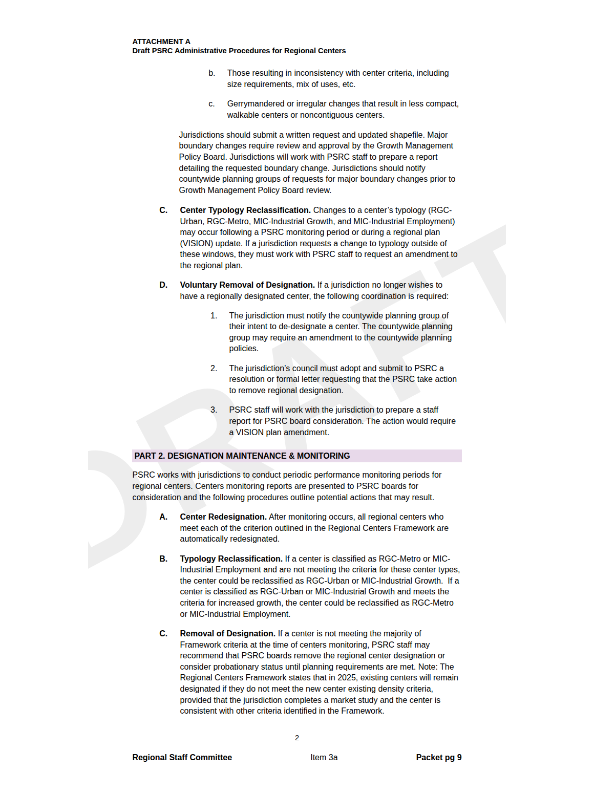DRAFT
ATTACHMENT A
Draft PSRC Administrative Procedures for Regional Centers
b. Those resulting in inconsistency with center criteria, including size requirements, mix of uses, etc.
c. Gerrymandered or irregular changes that result in less compact, walkable centers or noncontiguous centers.
Jurisdictions should submit a written request and updated shapefile. Major boundary changes require review and approval by the Growth Management Policy Board. Jurisdictions will work with PSRC staff to prepare a report detailing the requested boundary change. Jurisdictions should notify countywide planning groups of requests for major boundary changes prior to Growth Management Policy Board review.
C. Center Typology Reclassification. Changes to a center’s typology (RGC-Urban, RGC-Metro, MIC-Industrial Growth, and MIC-Industrial Employment) may occur following a PSRC monitoring period or during a regional plan (VISION) update. If a jurisdiction requests a change to typology outside of these windows, they must work with PSRC staff to request an amendment to the regional plan.
D. Voluntary Removal of Designation. If a jurisdiction no longer wishes to have a regionally designated center, the following coordination is required:
1. The jurisdiction must notify the countywide planning group of their intent to de-designate a center. The countywide planning group may require an amendment to the countywide planning policies.
2. The jurisdiction’s council must adopt and submit to PSRC a resolution or formal letter requesting that the PSRC take action to remove regional designation.
3. PSRC staff will work with the jurisdiction to prepare a staff report for PSRC board consideration. The action would require a VISION plan amendment.
PART 2. DESIGNATION MAINTENANCE & MONITORING
PSRC works with jurisdictions to conduct periodic performance monitoring periods for regional centers. Centers monitoring reports are presented to PSRC boards for consideration and the following procedures outline potential actions that may result.
A. Center Redesignation. After monitoring occurs, all regional centers who meet each of the criterion outlined in the Regional Centers Framework are automatically redesignated.
B. Typology Reclassification. If a center is classified as RGC-Metro or MIC-Industrial Employment and are not meeting the criteria for these center types, the center could be reclassified as RGC-Urban or MIC-Industrial Growth. If a center is classified as RGC-Urban or MIC-Industrial Growth and meets the criteria for increased growth, the center could be reclassified as RGC-Metro or MIC-Industrial Employment.
C. Removal of Designation. If a center is not meeting the majority of Framework criteria at the time of centers monitoring, PSRC staff may recommend that PSRC boards remove the regional center designation or consider probationary status until planning requirements are met. Note: The Regional Centers Framework states that in 2025, existing centers will remain designated if they do not meet the new center existing density criteria, provided that the jurisdiction completes a market study and the center is consistent with other criteria identified in the Framework.
2
Regional Staff Committee
Item 3a
Packet pg 9